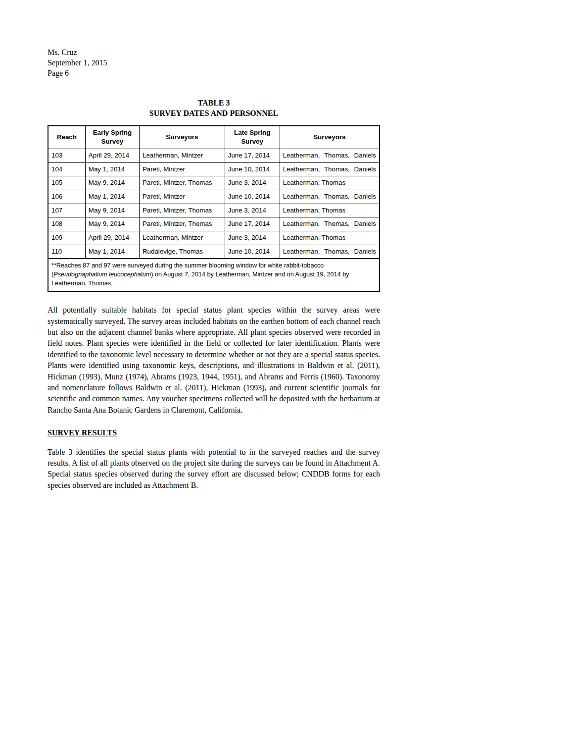Ms. Cruz
September 1, 2015
Page 6
TABLE 3
SURVEY DATES AND PERSONNEL
| Reach | Early Spring Survey | Surveyors | Late Spring Survey | Surveyors |
| --- | --- | --- | --- | --- |
| 103 | April 29, 2014 | Leatherman, Mintzer | June 17, 2014 | Leatherman, Thomas, Daniels |
| 104 | May 1, 2014 | Pareti, Mintzer | June 10, 2014 | Leatherman, Thomas, Daniels |
| 105 | May 9, 2014 | Pareti, Mintzer, Thomas | June 3, 2014 | Leatherman, Thomas |
| 106 | May 1, 2014 | Pareti, Mintzer | June 10, 2014 | Leatherman, Thomas, Daniels |
| 107 | May 9, 2014 | Pareti, Mintzer, Thomas | June 3, 2014 | Leatherman, Thomas |
| 108 | May 9, 2014 | Pareti, Mintzer, Thomas | June 17, 2014 | Leatherman, Thomas, Daniels |
| 109 | April 29, 2014 | Leatherman, Mintzer | June 3, 2014 | Leatherman, Thomas |
| 110 | May 1, 2014 | Rudalevige, Thomas | June 10, 2014 | Leatherman, Thomas, Daniels |
| **Reaches 87 and 97 were surveyed during the summer blooming window for white rabbit-tobacco ( Pseudognaphalium leucocephalum ) on August 7, 2014 by Leatherman, Mintzer and on August 19, 2014 by Leatherman, Thomas. |
All potentially suitable habitats for special status plant species within the survey areas were systematically surveyed. The survey areas included habitats on the earthen bottom of each channel reach but also on the adjacent channel banks where appropriate. All plant species observed were recorded in field notes. Plant species were identified in the field or collected for later identification. Plants were identified to the taxonomic level necessary to determine whether or not they are a special status species. Plants were identified using taxonomic keys, descriptions, and illustrations in Baldwin et al. (2011), Hickman (1993), Munz (1974), Abrams (1923, 1944, 1951), and Abrams and Ferris (1960). Taxonomy and nomenclature follows Baldwin et al. (2011), Hickman (1993), and current scientific journals for scientific and common names. Any voucher specimens collected will be deposited with the herbarium at Rancho Santa Ana Botanic Gardens in Claremont, California.
SURVEY RESULTS
Table 3 identifies the special status plants with potential to in the surveyed reaches and the survey results. A list of all plants observed on the project site during the surveys can be found in Attachment A. Special status species observed during the survey effort are discussed below; CNDDB forms for each species observed are included as Attachment B.